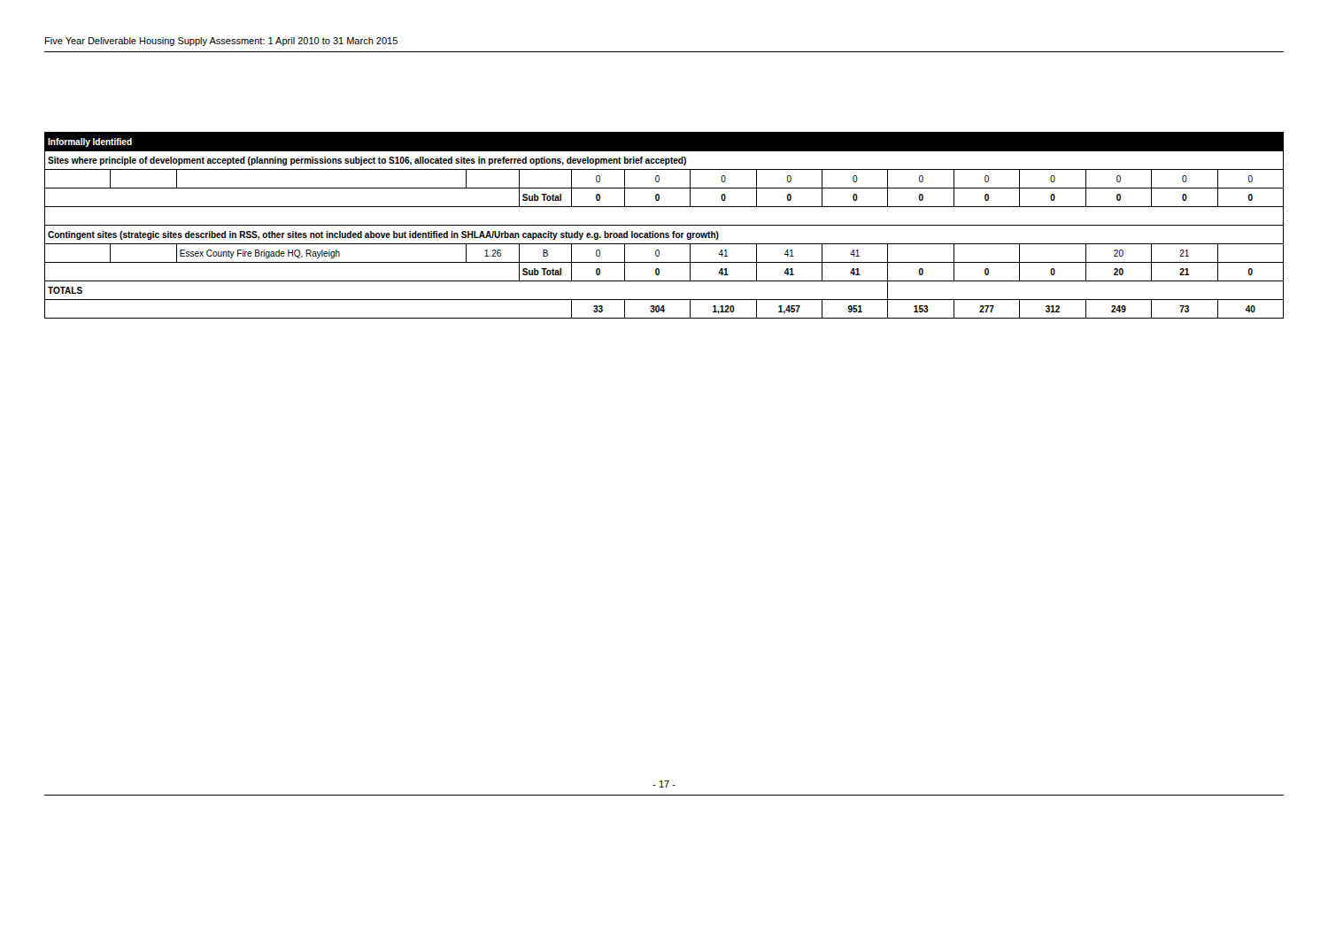Five Year Deliverable Housing Supply Assessment: 1 April 2010 to 31 March 2015
| Informally Identified | | | |
| Sites where principle of development accepted (planning permissions subject to S106, allocated sites in preferred options, development brief accepted) |
| | | | | | 0 | 0 | 0 | 0 | 0 | 0 | 0 | 0 | 0 | 0 | 0 |
| | Sub Total | 0 | 0 | 0 | 0 | 0 | 0 | 0 | 0 | 0 | 0 | 0 |
| Contingent sites (strategic sites described in RSS, other sites not included above but identified in SHLAA/Urban capacity study e.g. broad locations for growth) |
| | | Essex County Fire Brigade HQ, Rayleigh | 1.26 | B | 0 | 0 | 41 | 41 | 41 | | | | 20 | 21 | |
| | Sub Total | 0 | 0 | 41 | 41 | 41 | 0 | 0 | 0 | 20 | 21 | 0 |
| TOTALS | |
| | 33 | 304 | 1,120 | 1,457 | 951 | 153 | 277 | 312 | 249 | 73 | 40 |
- 17 -